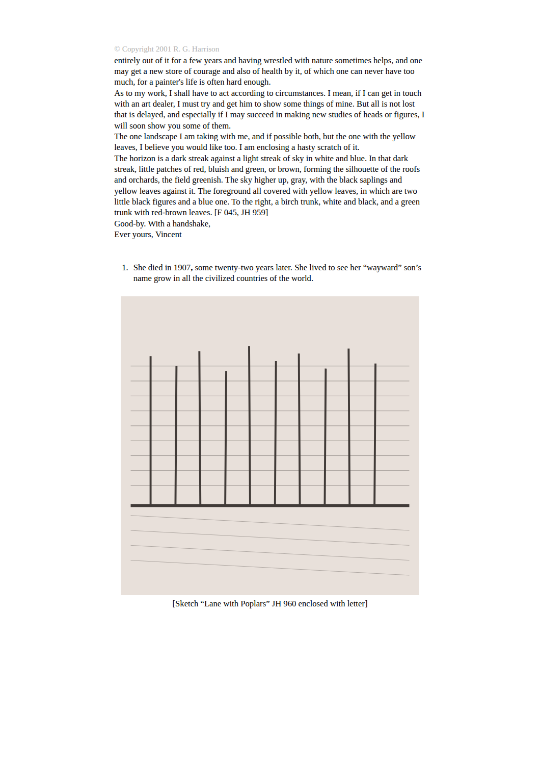© Copyright 2001 R. G. Harrison
entirely out of it for a few years and having wrestled with nature sometimes helps, and one may get a new store of courage and also of health by it, of which one can never have too much, for a painter's life is often hard enough.
As to my work, I shall have to act according to circumstances. I mean, if I can get in touch with an art dealer, I must try and get him to show some things of mine. But all is not lost that is delayed, and especially if I may succeed in making new studies of heads or figures, I will soon show you some of them.
The one landscape I am taking with me, and if possible both, but the one with the yellow leaves, I believe you would like too. I am enclosing a hasty scratch of it.
The horizon is a dark streak against a light streak of sky in white and blue. In that dark streak, little patches of red, bluish and green, or brown, forming the silhouette of the roofs and orchards, the field greenish. The sky higher up, gray, with the black saplings and yellow leaves against it. The foreground all covered with yellow leaves, in which are two little black figures and a blue one. To the right, a birch trunk, white and black, and a green trunk with red-brown leaves. [F 045, JH 959]
Good-by. With a handshake,
Ever yours, Vincent
She died in 1907, some twenty-two years later. She lived to see her “wayward” son’s name grow in all the civilized countries of the world.
[Sketch “Lane with Poplars” JH 960 enclosed with letter]